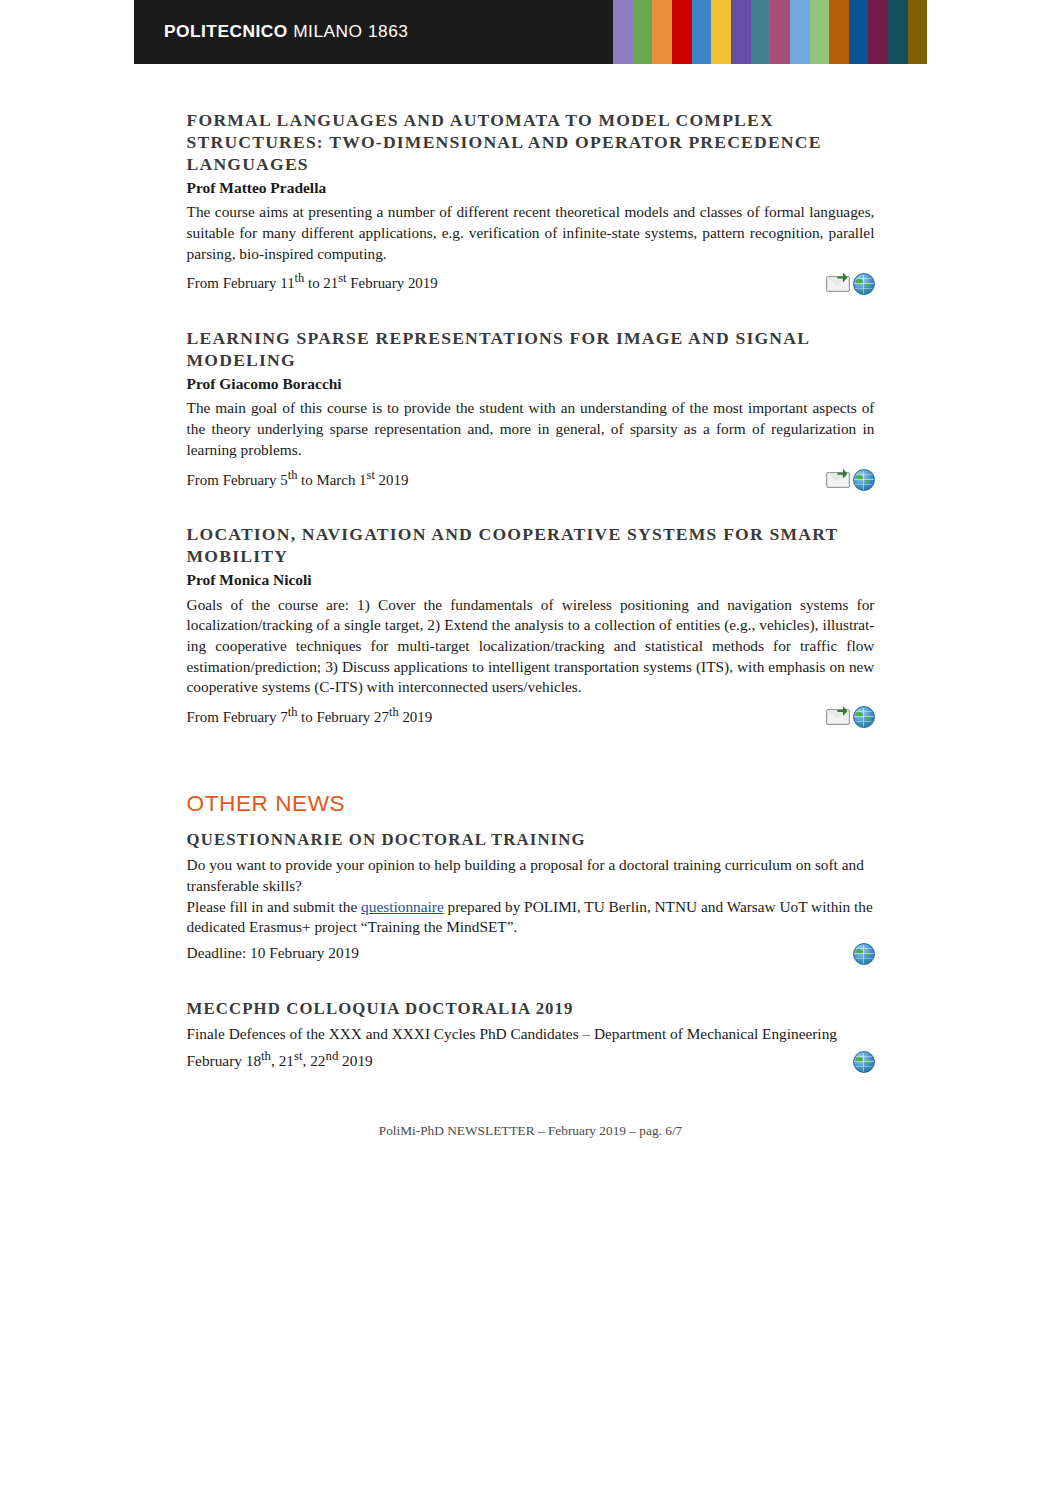POLITECNICO MILANO 1863
Formal Languages and Automata to Model Complex Structures: Two-Dimensional and Operator Precedence Languages
Prof Matteo Pradella
The course aims at presenting a number of different recent theoretical models and classes of formal languages, suitable for many different applications, e.g. verification of infinite-state systems, pattern recognition, parallel parsing, bio-inspired computing.
From February 11th to 21st February 2019
Learning Sparse Representations for Image and Signal Modeling
Prof Giacomo Boracchi
The main goal of this course is to provide the student with an understanding of the most important aspects of the theory underlying sparse representation and, more in general, of sparsity as a form of regularization in learning problems.
From February 5th to March 1st 2019
Location, Navigation and Cooperative Systems for Smart Mobility
Prof Monica Nicoli
Goals of the course are: 1) Cover the fundamentals of wireless positioning and navigation systems for localization/tracking of a single target, 2) Extend the analysis to a collection of entities (e.g., vehicles), illustrating cooperative techniques for multi-target localization/tracking and statistical methods for traffic flow estimation/prediction; 3) Discuss applications to intelligent transportation systems (ITS), with emphasis on new cooperative systems (C-ITS) with interconnected users/vehicles.
From February 7th to February 27th 2019
OTHER NEWS
Questionnarie on Doctoral Training
Do you want to provide your opinion to help building a proposal for a doctoral training curriculum on soft and transferable skills?
Please fill in and submit the questionnaire prepared by POLIMI, TU Berlin, NTNU and Warsaw UoT within the dedicated Erasmus+ project “Training the MindSET”.
Deadline: 10 February 2019
MeccPhD Colloquia Doctoralia 2019
Finale Defences of the XXX and XXXI Cycles PhD Candidates – Department of Mechanical Engineering
February 18th, 21st, 22nd 2019
PoliMi-PhD NEWSLETTER – February 2019 – pag. 6/7